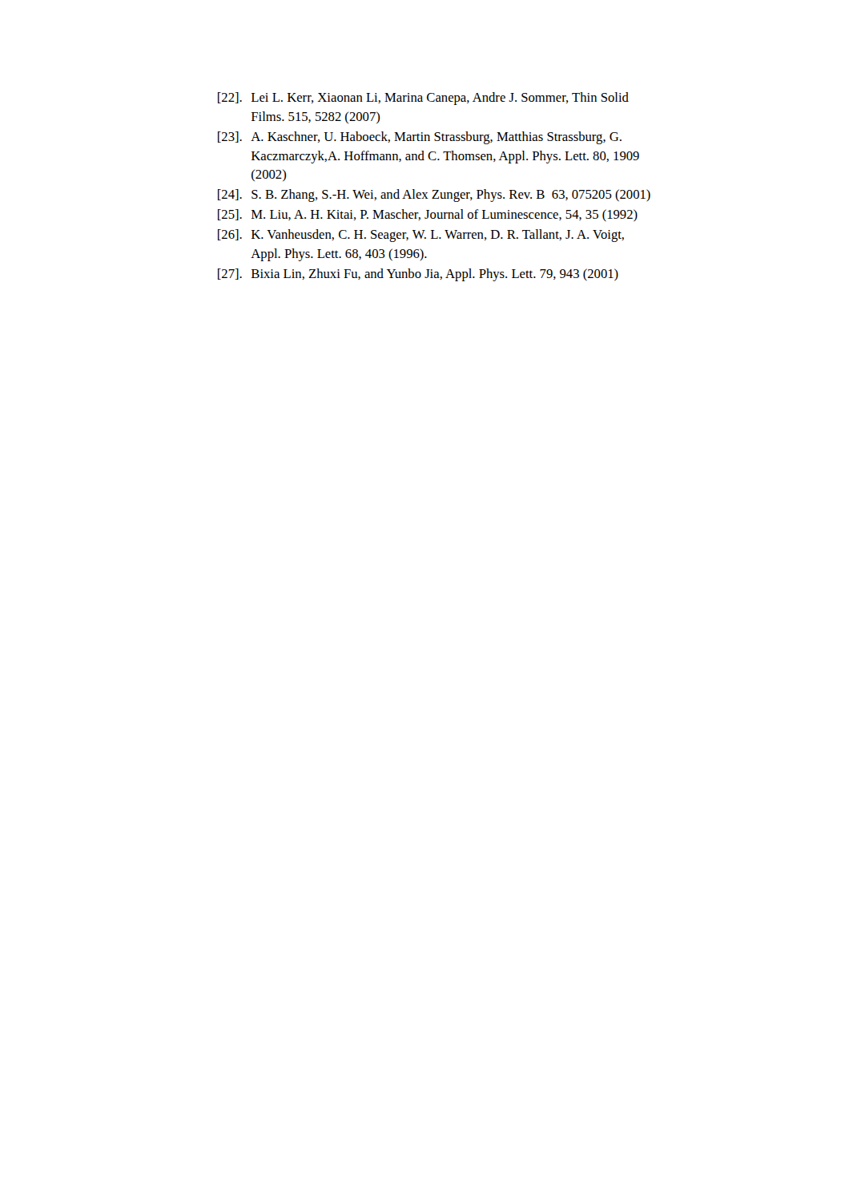[22]. Lei L. Kerr, Xiaonan Li, Marina Canepa, Andre J. Sommer, Thin Solid Films. 515, 5282 (2007)
[23]. A. Kaschner, U. Haboeck, Martin Strassburg, Matthias Strassburg, G. Kaczmarczyk,A. Hoffmann, and C. Thomsen, Appl. Phys. Lett. 80, 1909 (2002)
[24]. S. B. Zhang, S.-H. Wei, and Alex Zunger, Phys. Rev. B 63, 075205 (2001)
[25]. M. Liu, A. H. Kitai, P. Mascher, Journal of Luminescence, 54, 35 (1992)
[26]. K. Vanheusden, C. H. Seager, W. L. Warren, D. R. Tallant, J. A. Voigt, Appl. Phys. Lett. 68, 403 (1996).
[27]. Bixia Lin, Zhuxi Fu, and Yunbo Jia, Appl. Phys. Lett. 79, 943 (2001)